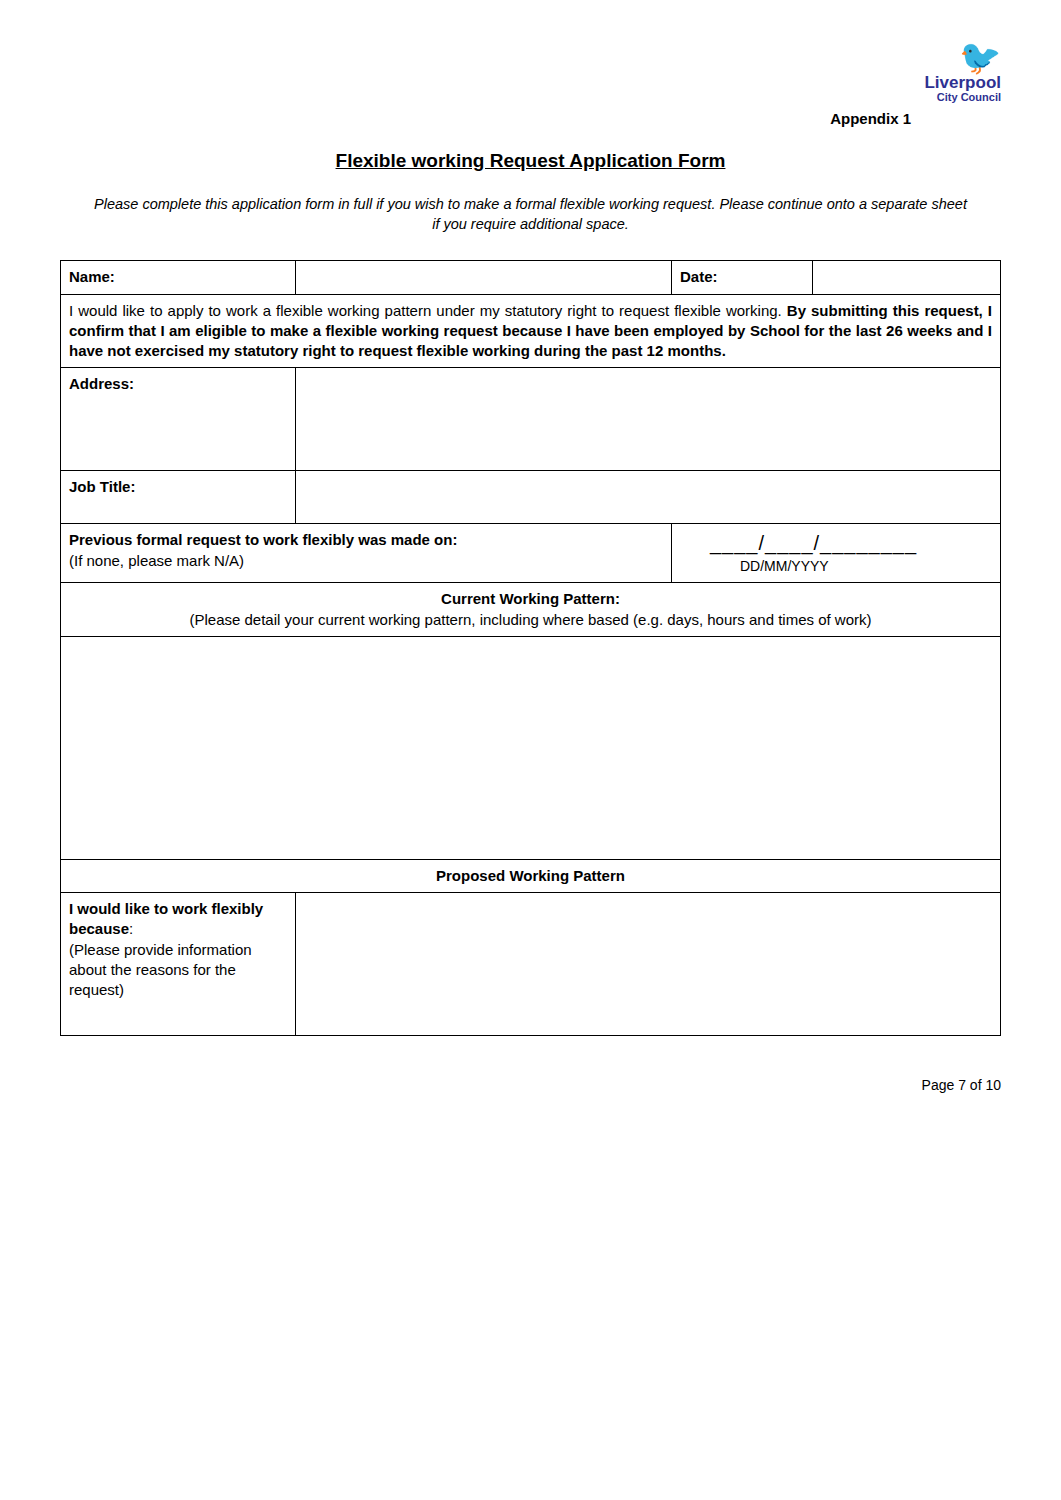🐦
LiverpoolCity Council
Appendix 1
Flexible working Request Application Form
Please complete this application form in full if you wish to make a formal flexible working request. Please continue onto a separate sheet if you require additional space.
| Name: | | Date: | |
| I would like to apply to work a flexible working pattern under my statutory right to request flexible working. By submitting this request, I confirm that I am eligible to make a flexible working request because I have been employed by School for the last 26 weeks and I have not exercised my statutory right to request flexible working during the past 12 months. |
| Address: | |
| Job Title: | |
| Previous formal request to work flexibly was made on: (If none, please mark N/A) | ____/____/________ DD/MM/YYYY |
| Current Working Pattern: (Please detail your current working pattern, including where based (e.g. days, hours and times of work) |
| Proposed Working Pattern |
| I would like to work flexibly because : (Please provide information about the reasons for the request) | |
Page 7 of 10